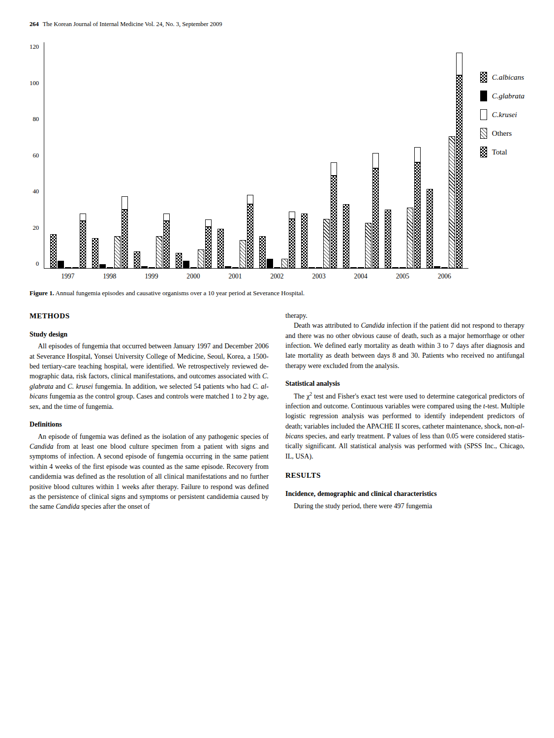264 The Korean Journal of Internal Medicine Vol. 24, No. 3, September 2009
120 100 80 60 40 20 0
1997 1998 1999 2000 2001 2002 2003 2004 2005 2006
C.albicans
C.glabrata
C.krusei
Others
Total
Figure 1. Annual fungemia episodes and causative organisms over a 10 year period at Severance Hospital.
METHODS
Study design
All episodes of fungemia that occurred between January 1997 and December 2006 at Severance Hospital, Yonsei University College of Medicine, Seoul, Korea, a 1500-bed tertiary-care teaching hospital, were identified. We retrospectively reviewed demographic data, risk factors, clinical manifestations, and outcomes associated with C. glabrata and C. krusei fungemia. In addition, we selected 54 patients who had C. albicans fungemia as the control group. Cases and controls were matched 1 to 2 by age, sex, and the time of fungemia.
Definitions
An episode of fungemia was defined as the isolation of any pathogenic species of Candida from at least one blood culture specimen from a patient with signs and symptoms of infection. A second episode of fungemia occurring in the same patient within 4 weeks of the first episode was counted as the same episode. Recovery from candidemia was defined as the resolution of all clinical manifestations and no further positive blood cultures within 1 weeks after therapy. Failure to respond was defined as the persistence of clinical signs and symptoms or persistent candidemia caused by the same Candida species after the onset of
therapy.
Death was attributed to Candida infection if the patient did not respond to therapy and there was no other obvious cause of death, such as a major hemorrhage or other infection. We defined early mortality as death within 3 to 7 days after diagnosis and late mortality as death between days 8 and 30. Patients who received no antifungal therapy were excluded from the analysis.
Statistical analysis
The χ2 test and Fisher's exact test were used to determine categorical predictors of infection and outcome. Continuous variables were compared using the t-test. Multiple logistic regression analysis was performed to identify independent predictors of death; variables included the APACHE II scores, catheter maintenance, shock, non-albicans species, and early treatment. P values of less than 0.05 were considered statistically significant. All statistical analysis was performed with (SPSS Inc., Chicago, IL, USA).
RESULTS
Incidence, demographic and clinical characteristics
During the study period, there were 497 fungemia